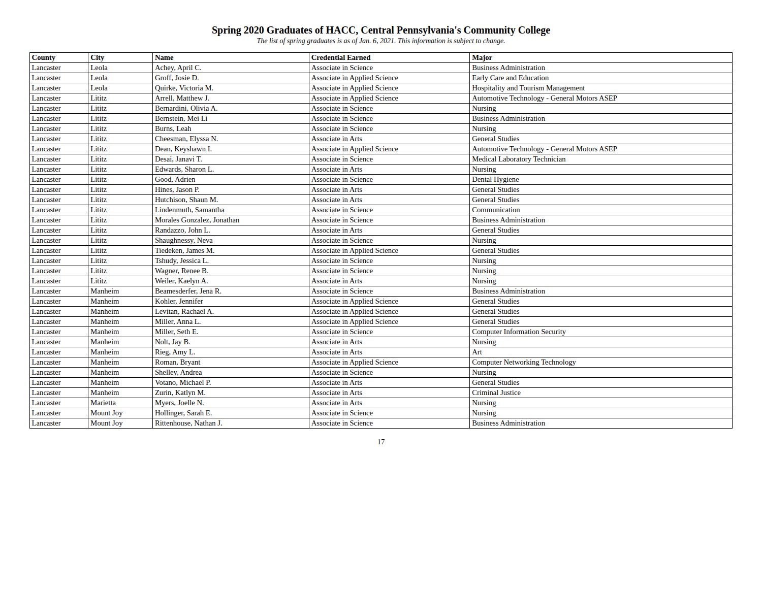Spring 2020 Graduates of HACC, Central Pennsylvania's Community College
The list of spring graduates is as of Jan. 6, 2021. This information is subject to change.
| County | City | Name | Credential Earned | Major |
| --- | --- | --- | --- | --- |
| Lancaster | Leola | Achey, April C. | Associate in Science | Business Administration |
| Lancaster | Leola | Groff, Josie D. | Associate in Applied Science | Early Care and Education |
| Lancaster | Leola | Quirke, Victoria M. | Associate in Applied Science | Hospitality and Tourism Management |
| Lancaster | Lititz | Arrell, Matthew J. | Associate in Applied Science | Automotive Technology - General Motors ASEP |
| Lancaster | Lititz | Bernardini, Olivia A. | Associate in Science | Nursing |
| Lancaster | Lititz | Bernstein, Mei Li | Associate in Science | Business Administration |
| Lancaster | Lititz | Burns, Leah | Associate in Science | Nursing |
| Lancaster | Lititz | Cheesman, Elyssa N. | Associate in Arts | General Studies |
| Lancaster | Lititz | Dean, Keyshawn I. | Associate in Applied Science | Automotive Technology - General Motors ASEP |
| Lancaster | Lititz | Desai, Janavi T. | Associate in Science | Medical Laboratory Technician |
| Lancaster | Lititz | Edwards, Sharon L. | Associate in Arts | Nursing |
| Lancaster | Lititz | Good, Adrien | Associate in Science | Dental Hygiene |
| Lancaster | Lititz | Hines, Jason P. | Associate in Arts | General Studies |
| Lancaster | Lititz | Hutchison, Shaun M. | Associate in Arts | General Studies |
| Lancaster | Lititz | Lindenmuth, Samantha | Associate in Science | Communication |
| Lancaster | Lititz | Morales Gonzalez, Jonathan | Associate in Science | Business Administration |
| Lancaster | Lititz | Randazzo, John L. | Associate in Arts | General Studies |
| Lancaster | Lititz | Shaughnessy, Neva | Associate in Science | Nursing |
| Lancaster | Lititz | Tiedeken, James M. | Associate in Applied Science | General Studies |
| Lancaster | Lititz | Tshudy, Jessica L. | Associate in Science | Nursing |
| Lancaster | Lititz | Wagner, Renee B. | Associate in Science | Nursing |
| Lancaster | Lititz | Weiler, Kaelyn A. | Associate in Arts | Nursing |
| Lancaster | Manheim | Beamesderfer, Jena R. | Associate in Science | Business Administration |
| Lancaster | Manheim | Kohler, Jennifer | Associate in Applied Science | General Studies |
| Lancaster | Manheim | Levitan, Rachael A. | Associate in Applied Science | General Studies |
| Lancaster | Manheim | Miller, Anna L. | Associate in Applied Science | General Studies |
| Lancaster | Manheim | Miller, Seth E. | Associate in Science | Computer Information Security |
| Lancaster | Manheim | Nolt, Jay B. | Associate in Arts | Nursing |
| Lancaster | Manheim | Rieg, Amy L. | Associate in Arts | Art |
| Lancaster | Manheim | Roman, Bryant | Associate in Applied Science | Computer Networking Technology |
| Lancaster | Manheim | Shelley, Andrea | Associate in Science | Nursing |
| Lancaster | Manheim | Votano, Michael P. | Associate in Arts | General Studies |
| Lancaster | Manheim | Zurin, Katlyn M. | Associate in Arts | Criminal Justice |
| Lancaster | Marietta | Myers, Joelle N. | Associate in Arts | Nursing |
| Lancaster | Mount Joy | Hollinger, Sarah E. | Associate in Science | Nursing |
| Lancaster | Mount Joy | Rittenhouse, Nathan J. | Associate in Science | Business Administration |
17